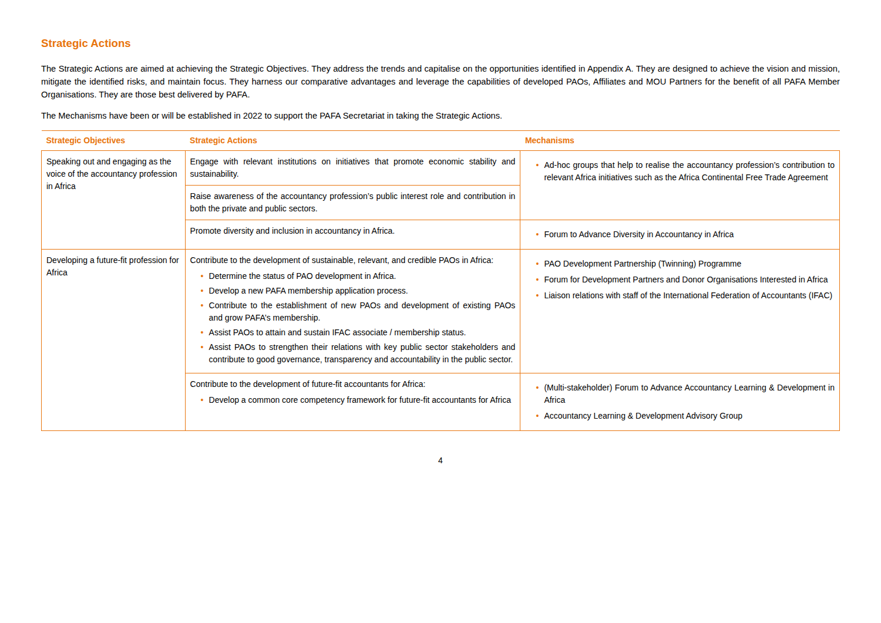Strategic Actions
The Strategic Actions are aimed at achieving the Strategic Objectives. They address the trends and capitalise on the opportunities identified in Appendix A. They are designed to achieve the vision and mission, mitigate the identified risks, and maintain focus. They harness our comparative advantages and leverage the capabilities of developed PAOs, Affiliates and MOU Partners for the benefit of all PAFA Member Organisations. They are those best delivered by PAFA.
The Mechanisms have been or will be established in 2022 to support the PAFA Secretariat in taking the Strategic Actions.
| Strategic Objectives | Strategic Actions | Mechanisms |
| --- | --- | --- |
| Speaking out and engaging as the voice of the accountancy profession in Africa | Engage with relevant institutions on initiatives that promote economic stability and sustainability. | Ad-hoc groups that help to realise the accountancy profession’s contribution to relevant Africa initiatives such as the Africa Continental Free Trade Agreement |
| Raise awareness of the accountancy profession’s public interest role and contribution in both the private and public sectors. |
| Promote diversity and inclusion in accountancy in Africa. | Forum to Advance Diversity in Accountancy in Africa |
| Developing a future-fit profession for Africa | Contribute to the development of sustainable, relevant, and credible PAOs in Africa: Determine the status of PAO development in Africa. Develop a new PAFA membership application process. Contribute to the establishment of new PAOs and development of existing PAOs and grow PAFA’s membership. Assist PAOs to attain and sustain IFAC associate / membership status. Assist PAOs to strengthen their relations with key public sector stakeholders and contribute to good governance, transparency and accountability in the public sector. | PAO Development Partnership (Twinning) Programme Forum for Development Partners and Donor Organisations Interested in Africa Liaison relations with staff of the International Federation of Accountants (IFAC) |
| Contribute to the development of future-fit accountants for Africa: Develop a common core competency framework for future-fit accountants for Africa | (Multi-stakeholder) Forum to Advance Accountancy Learning & Development in Africa Accountancy Learning & Development Advisory Group |
4